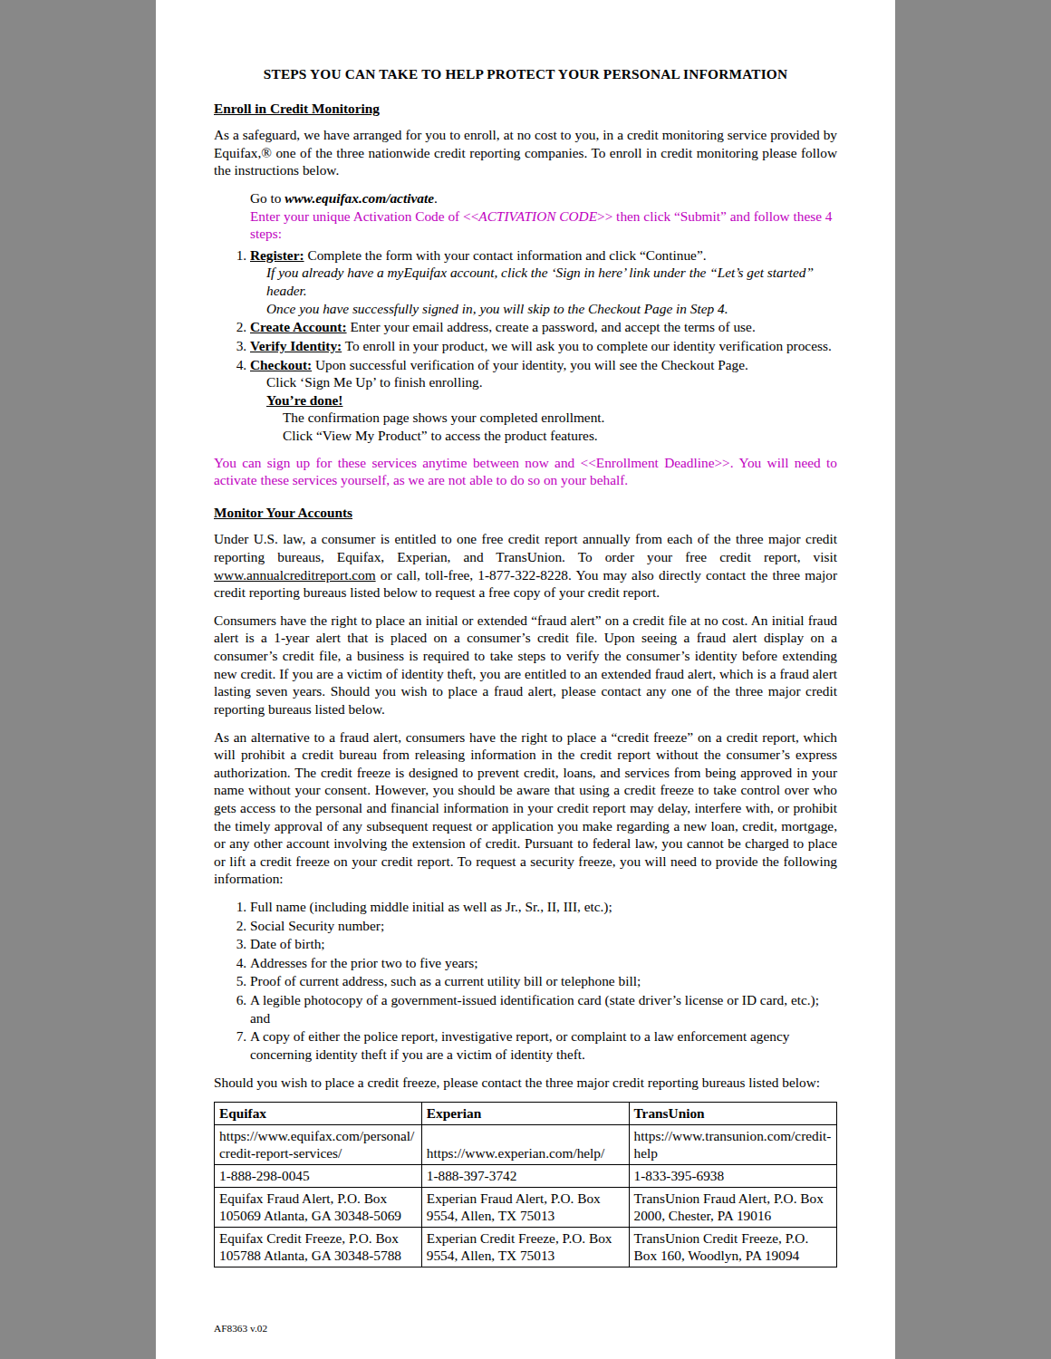STEPS YOU CAN TAKE TO HELP PROTECT YOUR PERSONAL INFORMATION
Enroll in Credit Monitoring
As a safeguard, we have arranged for you to enroll, at no cost to you, in a credit monitoring service provided by Equifax,® one of the three nationwide credit reporting companies. To enroll in credit monitoring please follow the instructions below.
Go to www.equifax.com/activate.
Enter your unique Activation Code of <<ACTIVATION CODE>> then click “Submit” and follow these 4 steps:
Register: Complete the form with your contact information and click “Continue”. If you already have a myEquifax account, click the ‘Sign in here’ link under the “Let’s get started” header. Once you have successfully signed in, you will skip to the Checkout Page in Step 4.
Create Account: Enter your email address, create a password, and accept the terms of use.
Verify Identity: To enroll in your product, we will ask you to complete our identity verification process.
Checkout: Upon successful verification of your identity, you will see the Checkout Page. Click ‘Sign Me Up’ to finish enrolling. You’re done! The confirmation page shows your completed enrollment. Click “View My Product” to access the product features.
You can sign up for these services anytime between now and <<Enrollment Deadline>>. You will need to activate these services yourself, as we are not able to do so on your behalf.
Monitor Your Accounts
Under U.S. law, a consumer is entitled to one free credit report annually from each of the three major credit reporting bureaus, Equifax, Experian, and TransUnion. To order your free credit report, visit www.annualcreditreport.com or call, toll-free, 1-877-322-8228. You may also directly contact the three major credit reporting bureaus listed below to request a free copy of your credit report.
Consumers have the right to place an initial or extended “fraud alert” on a credit file at no cost. An initial fraud alert is a 1-year alert that is placed on a consumer’s credit file. Upon seeing a fraud alert display on a consumer’s credit file, a business is required to take steps to verify the consumer’s identity before extending new credit. If you are a victim of identity theft, you are entitled to an extended fraud alert, which is a fraud alert lasting seven years. Should you wish to place a fraud alert, please contact any one of the three major credit reporting bureaus listed below.
As an alternative to a fraud alert, consumers have the right to place a “credit freeze” on a credit report, which will prohibit a credit bureau from releasing information in the credit report without the consumer’s express authorization. The credit freeze is designed to prevent credit, loans, and services from being approved in your name without your consent. However, you should be aware that using a credit freeze to take control over who gets access to the personal and financial information in your credit report may delay, interfere with, or prohibit the timely approval of any subsequent request or application you make regarding a new loan, credit, mortgage, or any other account involving the extension of credit. Pursuant to federal law, you cannot be charged to place or lift a credit freeze on your credit report. To request a security freeze, you will need to provide the following information:
Full name (including middle initial as well as Jr., Sr., II, III, etc.);
Social Security number;
Date of birth;
Addresses for the prior two to five years;
Proof of current address, such as a current utility bill or telephone bill;
A legible photocopy of a government-issued identification card (state driver’s license or ID card, etc.); and
A copy of either the police report, investigative report, or complaint to a law enforcement agency concerning identity theft if you are a victim of identity theft.
Should you wish to place a credit freeze, please contact the three major credit reporting bureaus listed below:
| Equifax | Experian | TransUnion |
| --- | --- | --- |
| https://www.equifax.com/personal/ credit-report-services/ | https://www.experian.com/help/ | https://www.transunion.com/credit-help |
| 1-888-298-0045 | 1-888-397-3742 | 1-833-395-6938 |
| Equifax Fraud Alert, P.O. Box 105069 Atlanta, GA 30348-5069 | Experian Fraud Alert, P.O. Box 9554, Allen, TX 75013 | TransUnion Fraud Alert, P.O. Box 2000, Chester, PA 19016 |
| Equifax Credit Freeze, P.O. Box 105788 Atlanta, GA 30348-5788 | Experian Credit Freeze, P.O. Box 9554, Allen, TX 75013 | TransUnion Credit Freeze, P.O. Box 160, Woodlyn, PA 19094 |
AF8363 v.02